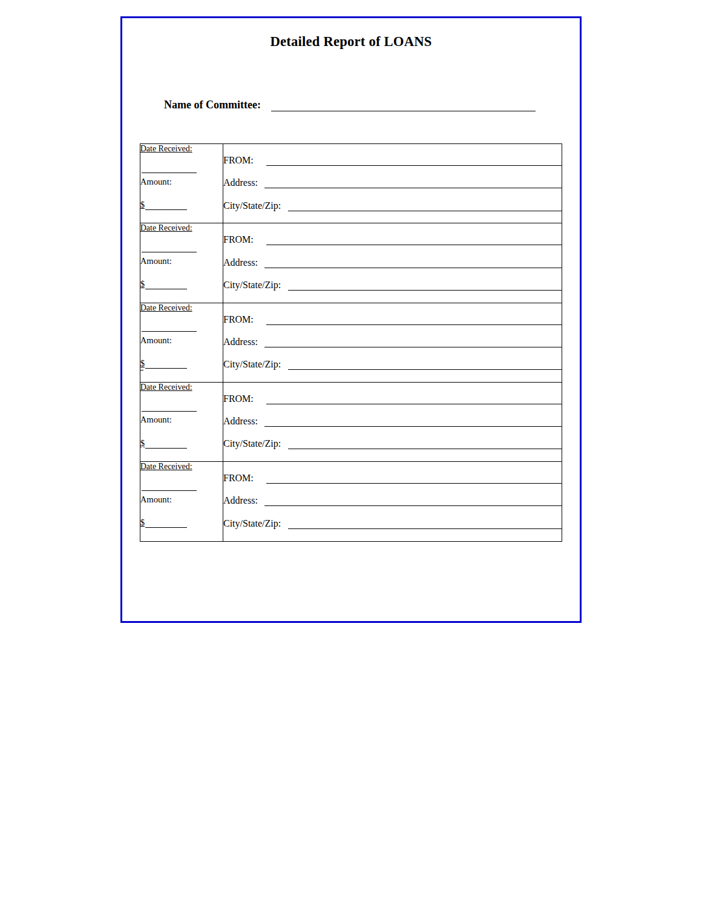Detailed Report of LOANS
Name of Committee:
| Date Received: Amount: $ | FROM: Address: City/State/Zip: |
| Date Received: Amount: $ | FROM: Address: City/State/Zip: |
| Date Received: Amount: $ | FROM: Address: City/State/Zip: |
| Date Received: Amount: $ | FROM: Address: City/State/Zip: |
| Date Received: Amount: $ | FROM: Address: City/State/Zip: |